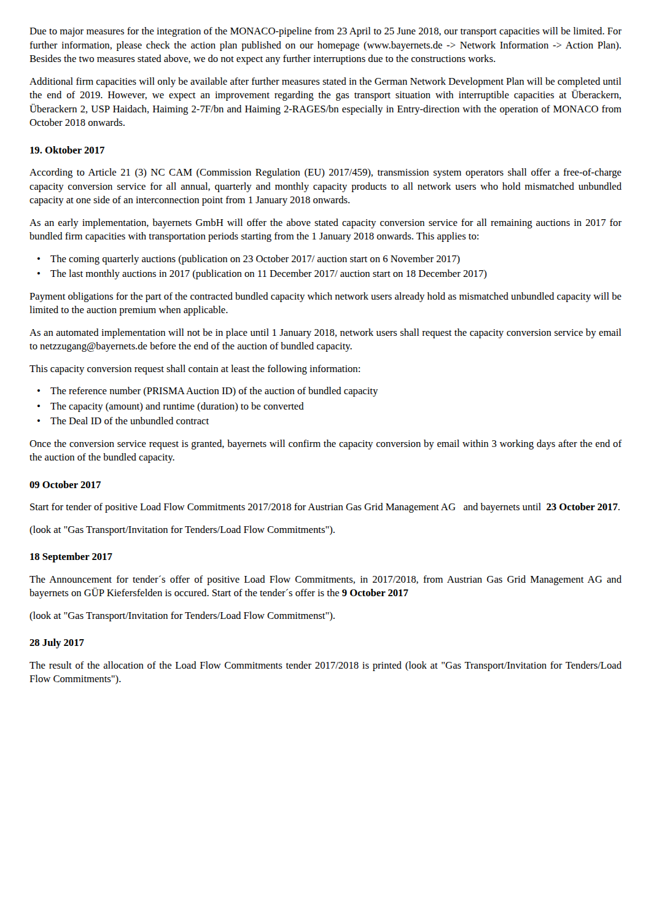Due to major measures for the integration of the MONACO-pipeline from 23 April to 25 June 2018, our transport capacities will be limited. For further information, please check the action plan published on our homepage (www.bayernets.de -> Network Information -> Action Plan). Besides the two measures stated above, we do not expect any further interruptions due to the constructions works.
Additional firm capacities will only be available after further measures stated in the German Network Development Plan will be completed until the end of 2019. However, we expect an improvement regarding the gas transport situation with interruptible capacities at Überackern, Überackern 2, USP Haidach, Haiming 2-7F/bn and Haiming 2-RAGES/bn especially in Entry-direction with the operation of MONACO from October 2018 onwards.
19. Oktober 2017
According to Article 21 (3) NC CAM (Commission Regulation (EU) 2017/459), transmission system operators shall offer a free-of-charge capacity conversion service for all annual, quarterly and monthly capacity products to all network users who hold mismatched unbundled capacity at one side of an interconnection point from 1 January 2018 onwards.
As an early implementation, bayernets GmbH will offer the above stated capacity conversion service for all remaining auctions in 2017 for bundled firm capacities with transportation periods starting from the 1 January 2018 onwards. This applies to:
The coming quarterly auctions (publication on 23 October 2017/ auction start on 6 November 2017)
The last monthly auctions in 2017 (publication on 11 December 2017/ auction start on 18 December 2017)
Payment obligations for the part of the contracted bundled capacity which network users already hold as mismatched unbundled capacity will be limited to the auction premium when applicable.
As an automated implementation will not be in place until 1 January 2018, network users shall request the capacity conversion service by email to netzzugang@bayernets.de before the end of the auction of bundled capacity.
This capacity conversion request shall contain at least the following information:
The reference number (PRISMA Auction ID) of the auction of bundled capacity
The capacity (amount) and runtime (duration) to be converted
The Deal ID of the unbundled contract
Once the conversion service request is granted, bayernets will confirm the capacity conversion by email within 3 working days after the end of the auction of the bundled capacity.
09 October 2017
Start for tender of positive Load Flow Commitments 2017/2018 for Austrian Gas Grid Management AG and bayernets until 23 October 2017.
(look at "Gas Transport/Invitation for Tenders/Load Flow Commitments").
18 September 2017
The Announcement for tender´s offer of positive Load Flow Commitments, in 2017/2018, from Austrian Gas Grid Management AG and bayernets on GÜP Kiefersfelden is occured. Start of the tender´s offer is the 9 October 2017
(look at "Gas Transport/Invitation for Tenders/Load Flow Commitmenst").
28 July 2017
The result of the allocation of the Load Flow Commitments tender 2017/2018 is printed (look at "Gas Transport/Invitation for Tenders/Load Flow Commitments").